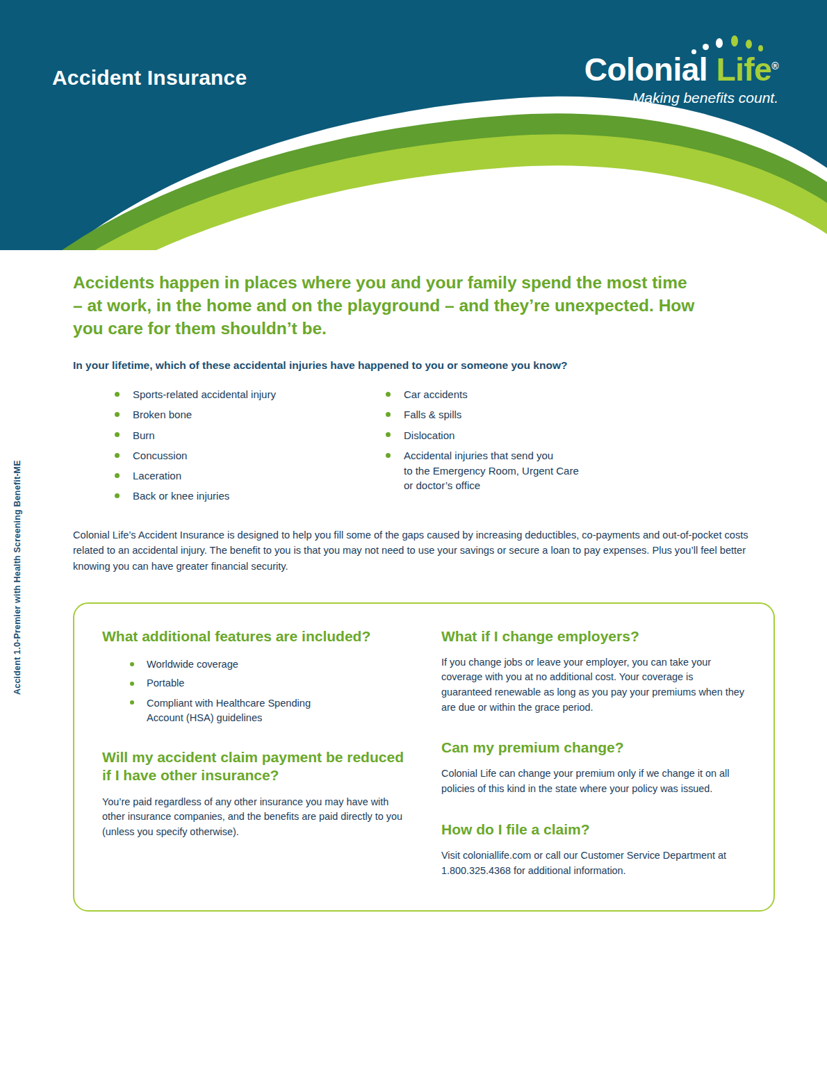Accident Insurance
Colonial Life®
Making benefits count.
Accident 1.0-Premier with Health Screening Benefit-ME
Accidents happen in places where you and your family spend the most time – at work, in the home and on the playground – and they’re unexpected. How you care for them shouldn’t be.
In your lifetime, which of these accidental injuries have happened to you or someone you know?
Sports-related accidental injury
Broken bone
Burn
Concussion
Laceration
Back or knee injuries
Car accidents
Falls & spills
Dislocation
Accidental injuries that send you
to the Emergency Room, Urgent Care
or doctor’s office
Colonial Life’s Accident Insurance is designed to help you fill some of the gaps caused by increasing deductibles, co-payments and out-of-pocket costs related to an accidental injury. The benefit to you is that you may not need to use your savings or secure a loan to pay expenses. Plus you’ll feel better knowing you can have greater financial security.
What additional features are included?
Worldwide coverage
Portable
Compliant with Healthcare Spending
Account (HSA) guidelines
Will my accident claim payment be reduced if I have other insurance?
You’re paid regardless of any other insurance you may have with other insurance companies, and the benefits are paid directly to you (unless you specify otherwise).
What if I change employers?
If you change jobs or leave your employer, you can take your coverage with you at no additional cost. Your coverage is guaranteed renewable as long as you pay your premiums when they are due or within the grace period.
Can my premium change?
Colonial Life can change your premium only if we change it on all policies of this kind in the state where your policy was issued.
How do I file a claim?
Visit coloniallife.com or call our Customer Service Department at 1.800.325.4368 for additional information.